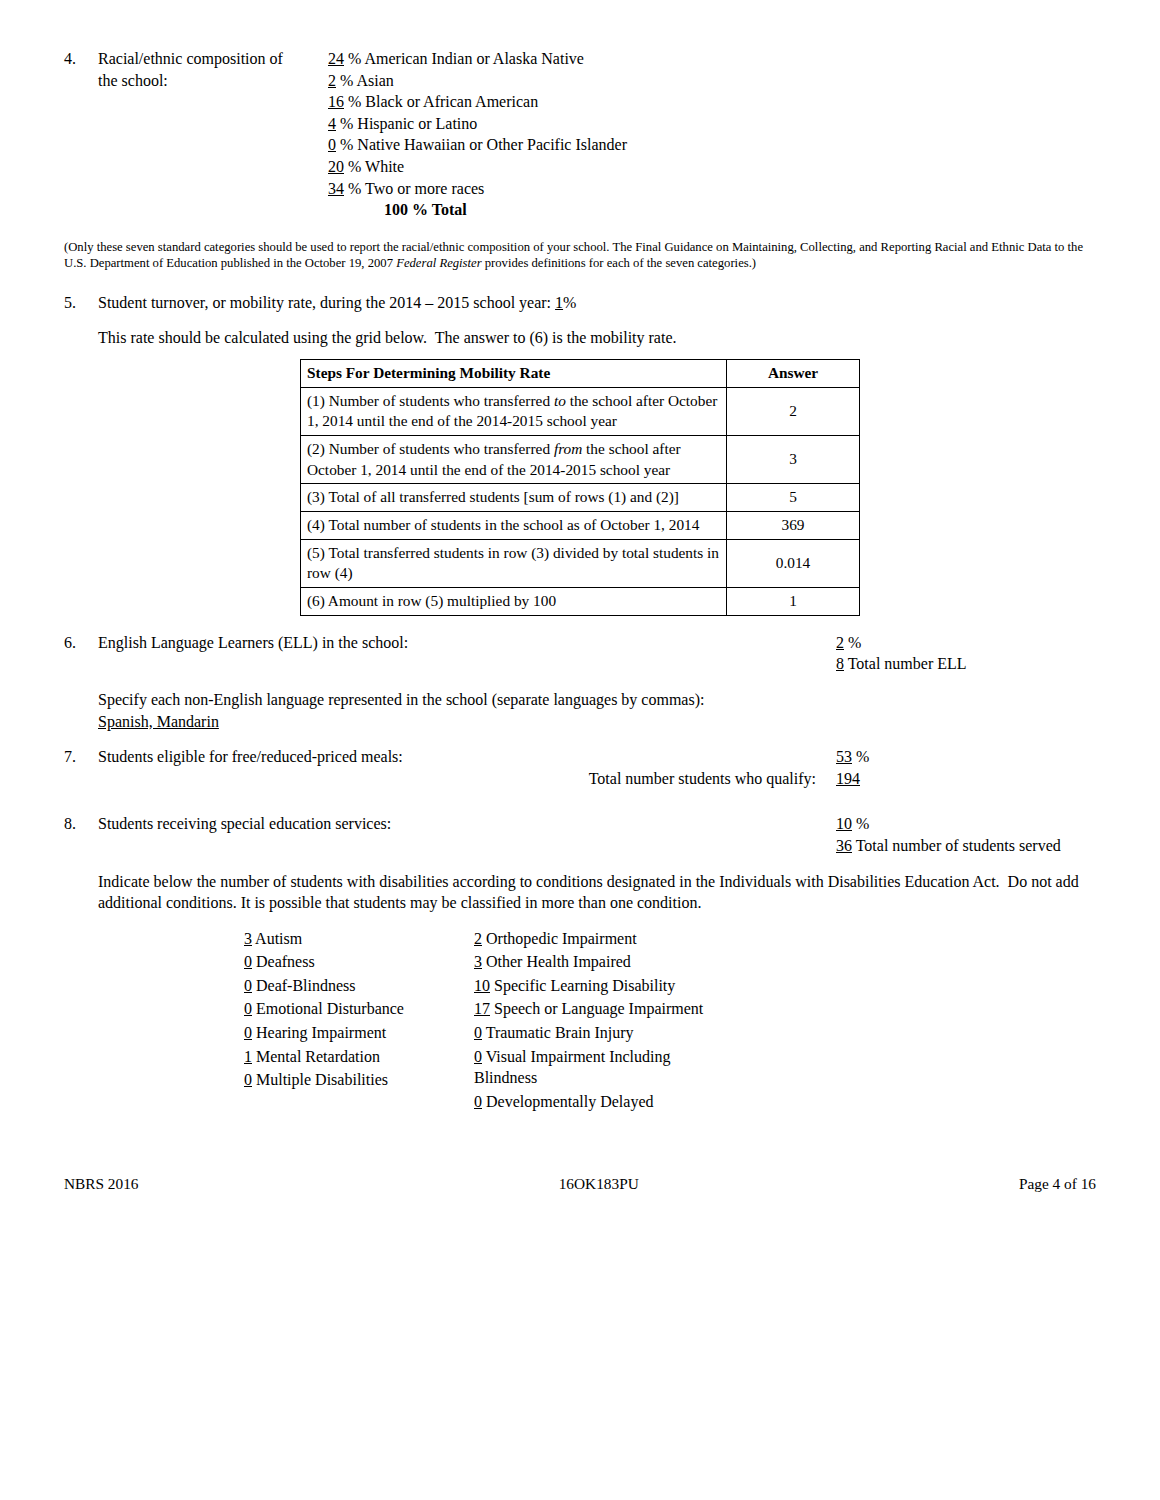4.
Racial/ethnic composition of
the school:
24 % American Indian or Alaska Native
2 % Asian
16 % Black or African American
4 % Hispanic or Latino
0 % Native Hawaiian or Other Pacific Islander
20 % White
34 % Two or more races
100 % Total
(Only these seven standard categories should be used to report the racial/ethnic composition of your school. The Final Guidance on Maintaining, Collecting, and Reporting Racial and Ethnic Data to the U.S. Department of Education published in the October 19, 2007 Federal Register provides definitions for each of the seven categories.)
5.
Student turnover, or mobility rate, during the 2014 – 2015 school year: 1%
This rate should be calculated using the grid below. The answer to (6) is the mobility rate.
| Steps For Determining Mobility Rate | Answer |
| --- | --- |
| (1) Number of students who transferred to the school after October 1, 2014 until the end of the 2014-2015 school year | 2 |
| (2) Number of students who transferred from the school after October 1, 2014 until the end of the 2014-2015 school year | 3 |
| (3) Total of all transferred students [sum of rows (1) and (2)] | 5 |
| (4) Total number of students in the school as of October 1, 2014 | 369 |
| (5) Total transferred students in row (3) divided by total students in row (4) | 0.014 |
| (6) Amount in row (5) multiplied by 100 | 1 |
6.
English Language Learners (ELL) in the school:
2 %
8 Total number ELL
Specify each non-English language represented in the school (separate languages by commas):
Spanish, Mandarin
7.
Students eligible for free/reduced-priced meals:
53 %
Total number students who qualify:
194
8.
Students receiving special education services:
10 %
36 Total number of students served
Indicate below the number of students with disabilities according to conditions designated in the Individuals with Disabilities Education Act. Do not add additional conditions. It is possible that students may be classified in more than one condition.
3 Autism
0 Deafness
0 Deaf-Blindness
0 Emotional Disturbance
0 Hearing Impairment
1 Mental Retardation
0 Multiple Disabilities
2 Orthopedic Impairment
3 Other Health Impaired
10 Specific Learning Disability
17 Speech or Language Impairment
0 Traumatic Brain Injury
0 Visual Impairment Including Blindness
0 Developmentally Delayed
NBRS 2016
16OK183PU
Page 4 of 16